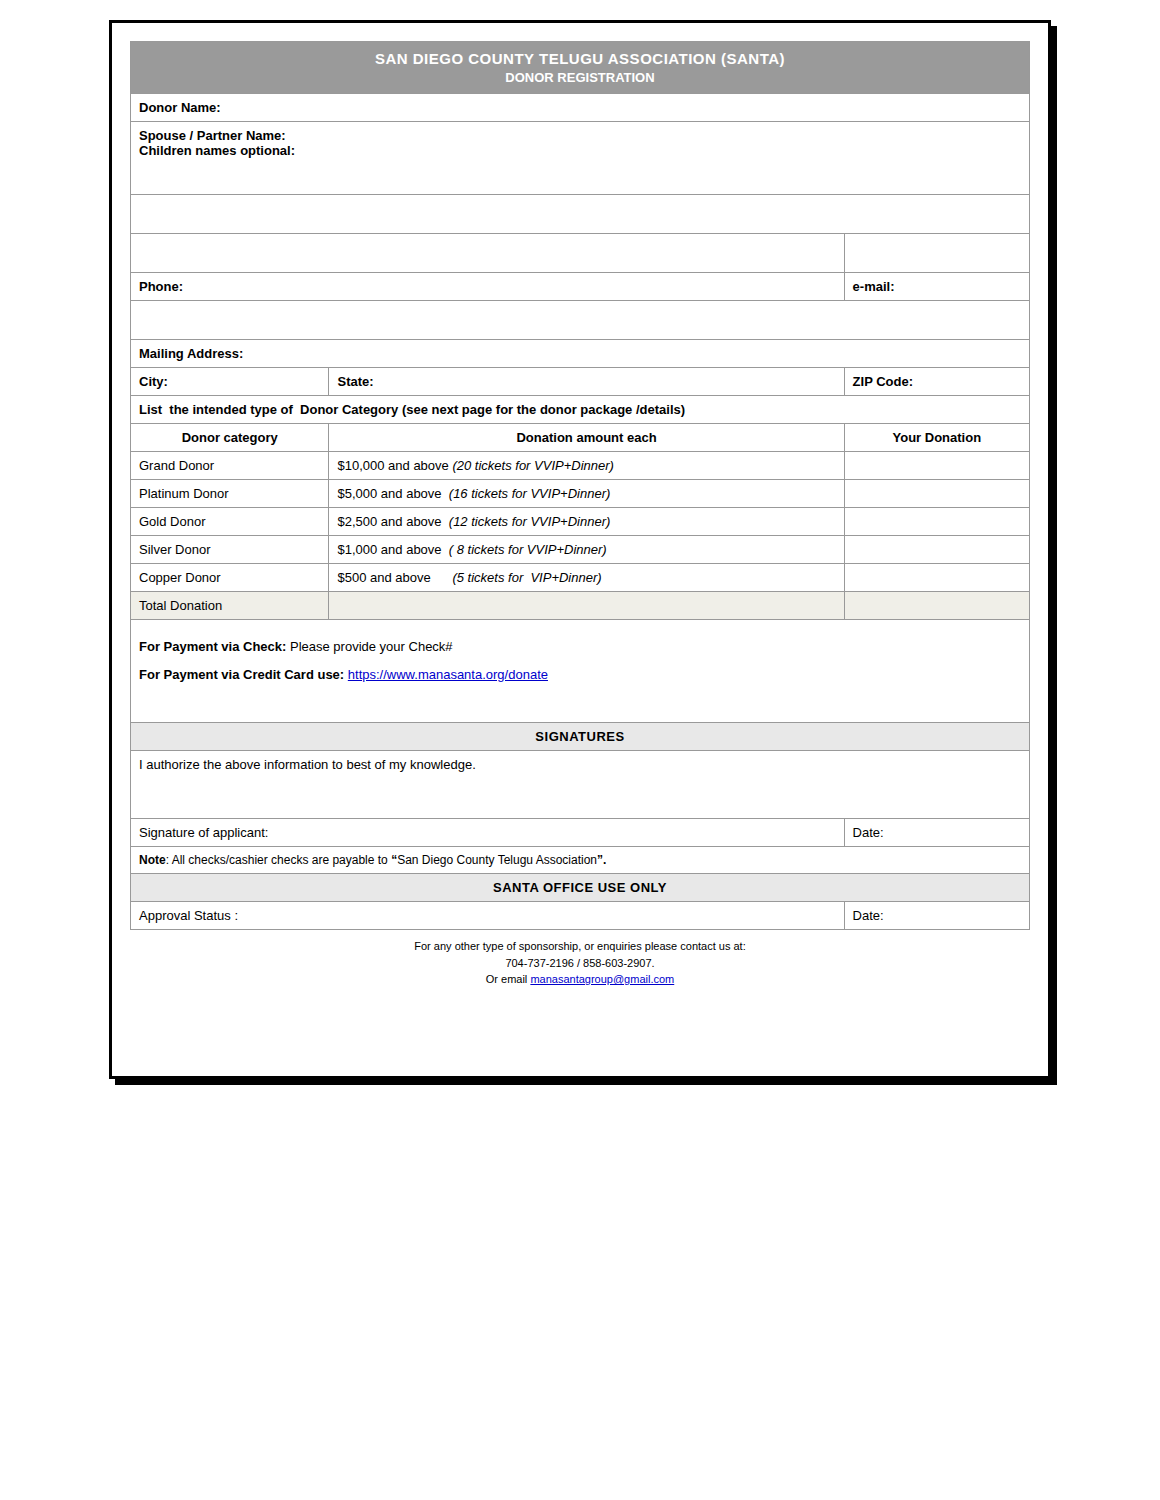| SAN DIEGO COUNTY TELUGU ASSOCIATION (SANTA) DONOR REGISTRATION |
| Donor Name: |
| Spouse / Partner Name: Children names optional: |
| Phone: | e-mail: |
| Mailing Address: |
| City: | State: | ZIP Code: |
| List the intended type of Donor Category (see next page for the donor package /details) |
| Donor category | Donation amount each | Your Donation |
| Grand Donor | $10,000 and above (20 tickets for VVIP+Dinner) | |
| Platinum Donor | $5,000 and above (16 tickets for VVIP+Dinner) | |
| Gold Donor | $2,500 and above (12 tickets for VVIP+Dinner) | |
| Silver Donor | $1,000 and above ( 8 tickets for VVIP+Dinner) | |
| Copper Donor | $500 and above (5 tickets for VIP+Dinner) | |
| Total Donation | | |
| For Payment via Check: Please provide your Check# For Payment via Credit Card use: https://www.manasanta.org/donate |
| SIGNATURES |
| I authorize the above information to best of my knowledge. |
| Signature of applicant: | Date: |
| Note : All checks/cashier checks are payable to “ San Diego County Telugu Association ”. |
| SANTA OFFICE USE ONLY |
| Approval Status : | Date: |
For any other type of sponsorship, or enquiries please contact us at:
704-737-2196 / 858-603-2907.
Or email manasantagroup@gmail.com